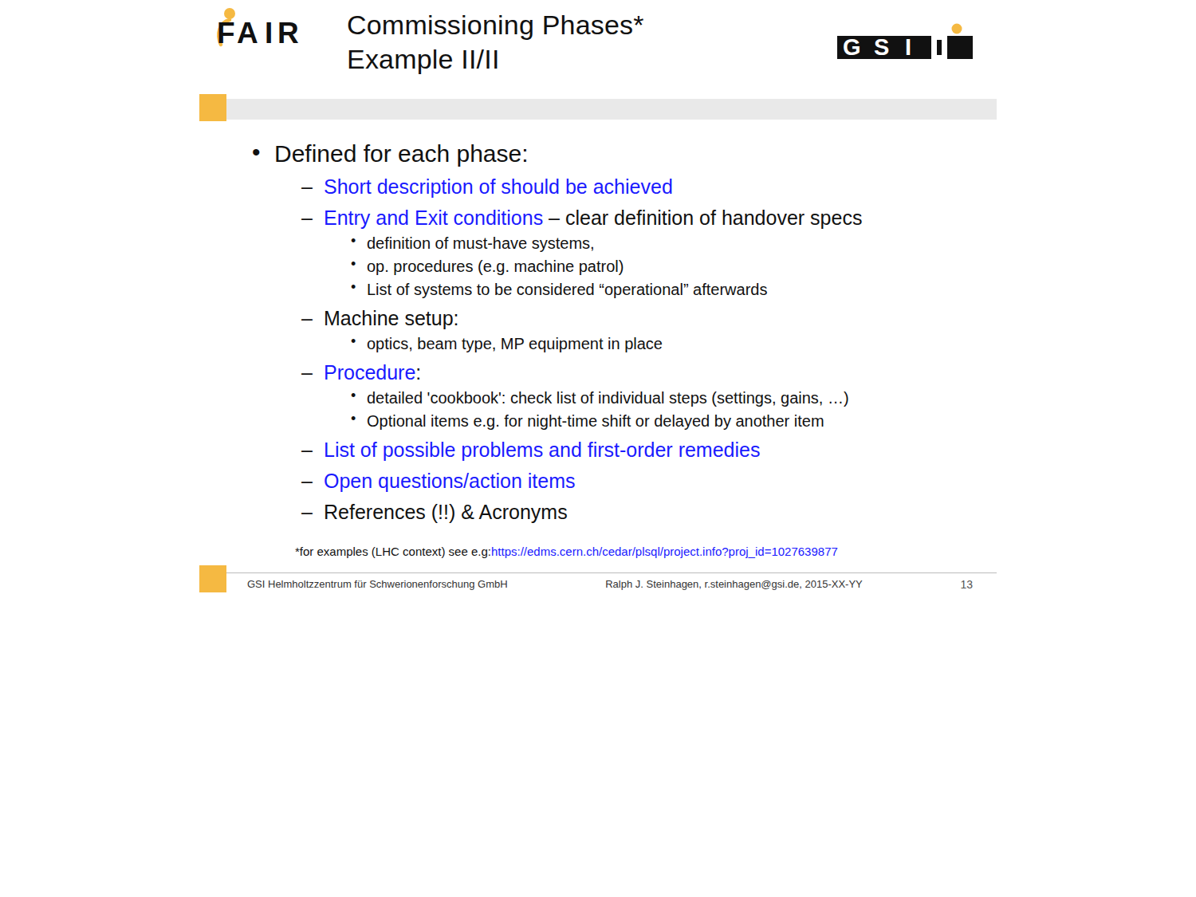F A I R
Commissioning Phases*
Example II/II
G S I
Defined for each phase:
Short description of should be achieved
Entry and Exit conditions – clear definition of handover specs
definition of must-have systems,
op. procedures (e.g. machine patrol)
List of systems to be considered “operational” afterwards
Machine setup:
optics, beam type, MP equipment in place
Procedure:
detailed 'cookbook': check list of individual steps (settings, gains, …)
Optional items e.g. for night-time shift or delayed by another item
List of possible problems and first-order remedies
Open questions/action items
References (!!) & Acronyms
*for examples (LHC context) see e.g:https://edms.cern.ch/cedar/plsql/project.info?proj_id=1027639877
GSI Helmholtzzentrum für Schwerionenforschung GmbH Ralph J. Steinhagen, r.steinhagen@gsi.de, 2015-XX-YY 13